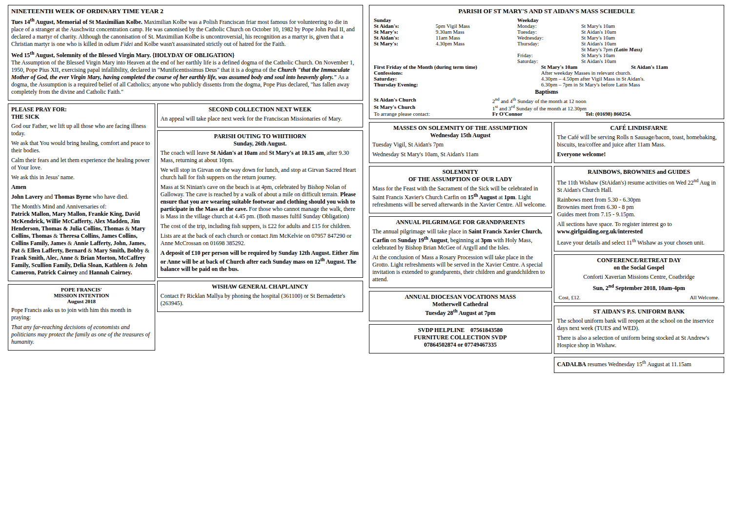| NINETEENTH WEEK OF ORDINARY TIME YEAR 2 Tues 14 th August, Memorial of St Maximilian Kolbe. Maximilian Kolbe was a Polish Franciscan friar most famous for volunteering to die in place of a stranger at the Auschwitz concentration camp. He was canonised by the Catholic Church on October 10, 1982 by Pope John Paul II, and declared a martyr of charity. Although the canonisation of St. Maximilian Kolbe is uncontroversial, his recognition as a martyr is, given that a Christian martyr is one who is killed in odium Fidei and Kolbe wasn't assassinated strictly out of hatred for the Faith. Wed 15 th August, Solemnity of the Blessed Virgin Mary. {HOLYDAY OF OBLIGATION} The Assumption of the Blessed Virgin Mary into Heaven at the end of her earthly life is a defined dogma of the Catholic Church. On November 1, 1950, Pope Pius XII, exercising papal infallibility, declared in "Munificentissimus Deus" that it is a dogma of the Church "that the Immaculate Mother of God, the ever Virgin Mary, having completed the course of her earthly life, was assumed body and soul into heavenly glory." As a dogma, the Assumption is a required belief of all Catholics; anyone who publicly dissents from the dogma, Pope Pius declared, "has fallen away completely from the divine and Catholic Faith." / PLEASE PRAY FOR: THE SICK God our Father, we lift up all those who are facing illness today. We ask that You would bring healing, comfort and peace to their bodies. Calm their fears and let them experience the healing power of Your love. We ask this in Jesus' name. Amen John Lavery and Thomas Byrne who have died. The Month's Mind and Anniversaries of: Patrick Mallon, Mary Mallon, Frankie King, David McKendrick, Willie McCafferty, Alex Madden, Jim Henderson, Thomas & Julia Collins, Thomas & Mary Collins, Thomas & Theresa Collins, James Collins, Collins Family, James & Annie Lafferty, John, James, Pat & Ellen Lafferty, Bernard & Mary Smith, Bobby & Frank Smith, Alec, Anne & Brian Morton, McCaffrey Family, Scullion Family, Delia Sloan, Kathleen & John Cameron, Patrick Cairney and Hannah Cairney. POPE FRANCIS' MISSION INTENTION August 2018 Pope Francis asks us to join with him this month in praying: That any far-reaching decisions of economists and politicians may protect the family as one of the treasures of humanity. / SECOND COLLECTION NEXT WEEK An appeal will take place next week for the Franciscan Missionaries of Mary. PARISH OUTING TO WHITHORN Sunday, 26th August. The coach will leave St Aidan's at 10am and St Mary's at 10.15 am , after 9.30 Mass, returning at about 10pm. We will stop in Girvan on the way down for lunch, and stop at Girvan Sacred Heart church hall for fish suppers on the return journey. Mass at St Ninian's cave on the beach is at 4pm, celebrated by Bishop Nolan of Galloway. The cave is reached by a walk of about a mile on difficult terrain. Please ensure that you are wearing suitable footwear and clothing should you wish to participate in the Mass at the cave. For those who cannot manage the walk, there is Mass in the village church at 4.45 pm. (Both masses fulfil Sunday Obligation) The cost of the trip, including fish suppers, is £22 for adults and £15 for children. Lists are at the back of each church or contact Jim McKelvie on 07957 847290 or Anne McCrossan on 01698 385292. A deposit of £10 per person will be required by Sunday 12th August. Either Jim or Anne will be at back of Church after each Sunday mass on 12 th August. The balance will be paid on the bus. WISHAW GENERAL CHAPLAINCY Contact Fr Ricklan Mallya by phoning the hospital (361100) or St Bernadette's (263945). / | PARISH OF ST MARY'S AND ST AIDAN'S MASS SCHEDULE / Sunday / Weekday / / St Aidan's: / 5pm Vigil Mass / Monday: / St Mary's 10am / / St Mary's: / 9.30am Mass / Tuesday: / St Aidan's 10am / / St Aidan's: / 11am Mass / Wednesday: / St Mary's 10am / / St Mary's: / 4.30pm Mass / Thursday: / St Aidan's 10am / / / / / St Mary's 7pm (Latin Mass) / / / / Friday: / St Mary's 10am / / / / Saturday: / St Aidan's 10am / / First Friday of the Month (during term time) / St Mary's 10am / St Aidan's 11am / / Confessions: / After weekday Masses in relevant church. / / Saturday: / 4.30pm – 4.50pm after Vigil Mass in St Aidan's. / / Thursday Evening: / 6.30pm – 7pm in St Mary's before Latin Mass / Baptisms / St Aidan's Church / 2 nd and 4 th Sunday of the month at 12 noon / / St Mary's Church / 1 st and 3 rd Sunday of the month at 12.30pm / / To arrange please contact: / Fr O'Connor / Tel: (01698) 860254. / / MASSES ON SOLEMNITY OF THE ASSUMPTION Wednesday 15th August Tuesday Vigil, St Aidan's 7pm Wednesday St Mary's 10am, St Aidan's 11am SOLEMNITY OF THE ASSUMPTION OF OUR LADY Mass for the Feast with the Sacrament of the Sick will be celebrated in Saint Francis Xavier's Church Carfin on 15 th August at 1pm . Light refreshments will be served afterwards in the Xavier Centre. All welcome. ANNUAL PILGRIMAGE FOR GRANDPARENTS The annual pilgrimage will take place in Saint Francis Xavier Church, Carfin on Sunday 19 th August , beginning at 3pm with Holy Mass, celebrated by Bishop Brian McGee of Argyll and the Isles. At the conclusion of Mass a Rosary Procession will take place in the Grotto. Light refreshments will be served in the Xavier Centre. A special invitation is extended to grandparents, their children and grandchildren to attend. ANNUAL DIOCESAN VOCATIONS MASS Motherwell Cathedral Tuesday 28 th August at 7pm SVDP HELPLINE 07561843580 FURNITURE COLLECTION SVDP 07864502874 or 07749467335 / CAFÉ LINDISFARNE The Café will be serving Rolls n Sausage/bacon, toast, homebaking, biscuits, tea/coffee and juice after 11am Mass. Everyone welcome! RAINBOWS, BROWNIES and GUIDES The 11th Wishaw (StAidan's) resume activities on Wed 22 nd Aug in St Aidan's Church Hall. Rainbows meet from 5.30 - 6.30pm Brownies meet from 6.30 - 8 pm Guides meet from 7.15 - 9.15pm. All sections have space. To register interest go to www.girlguiding.org.uk/interested Leave your details and select 11 th Wishaw as your chosen unit. CONFERENCE/RETREAT DAY on the Social Gospel Conforti Xaverian Missions Centre, Coatbridge Sun, 2 nd September 2018, 10am-4pm / Cost, £12. / All Welcome. / ST AIDAN'S P.S. UNIFORM BANK The school uniform bank will reopen at the school on the inservice days next week (TUES and WED). There is also a selection of uniform being stocked at St Andrew's Hospice shop in Wishaw. CADALBA resumes Wednesday 15 th August at 11.15am / |